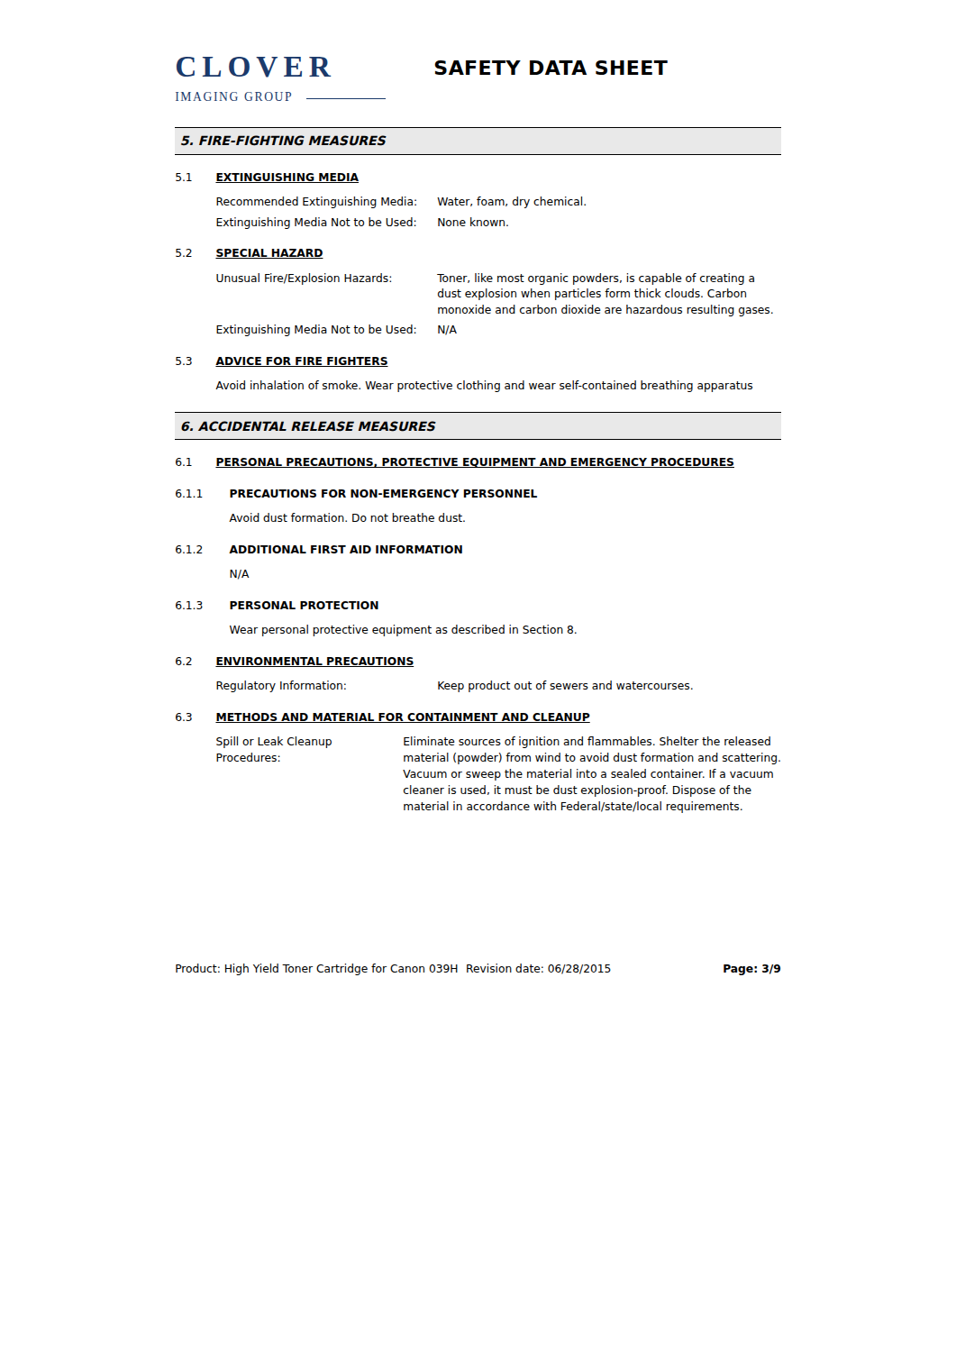CLOVER
IMAGING GROUP
SAFETY DATA SHEET
5. FIRE-FIGHTING MEASURES
5.1 EXTINGUISHING MEDIA
Recommended Extinguishing Media:
Water, foam, dry chemical.
Extinguishing Media Not to be Used:
None known.
5.2 SPECIAL HAZARD
Unusual Fire/Explosion Hazards:
Toner, like most organic powders, is capable of creating a dust explosion when particles form thick clouds. Carbon monoxide and carbon dioxide are hazardous resulting gases.
Extinguishing Media Not to be Used:
N/A
5.3 ADVICE FOR FIRE FIGHTERS
Avoid inhalation of smoke. Wear protective clothing and wear self-contained breathing apparatus
6. ACCIDENTAL RELEASE MEASURES
6.1 PERSONAL PRECAUTIONS, PROTECTIVE EQUIPMENT AND EMERGENCY PROCEDURES
6.1.1 PRECAUTIONS FOR NON-EMERGENCY PERSONNEL
Avoid dust formation. Do not breathe dust.
6.1.2 ADDITIONAL FIRST AID INFORMATION
N/A
6.1.3 PERSONAL PROTECTION
Wear personal protective equipment as described in Section 8.
6.2 ENVIRONMENTAL PRECAUTIONS
Regulatory Information:
Keep product out of sewers and watercourses.
6.3 METHODS AND MATERIAL FOR CONTAINMENT AND CLEANUP
Spill or Leak Cleanup Procedures:
Eliminate sources of ignition and flammables. Shelter the released material (powder) from wind to avoid dust formation and scattering. Vacuum or sweep the material into a sealed container. If a vacuum cleaner is used, it must be dust explosion-proof. Dispose of the material in accordance with Federal/state/local requirements.
Product: High Yield Toner Cartridge for Canon 039H
Revision date: 06/28/2015
Page: 3/9